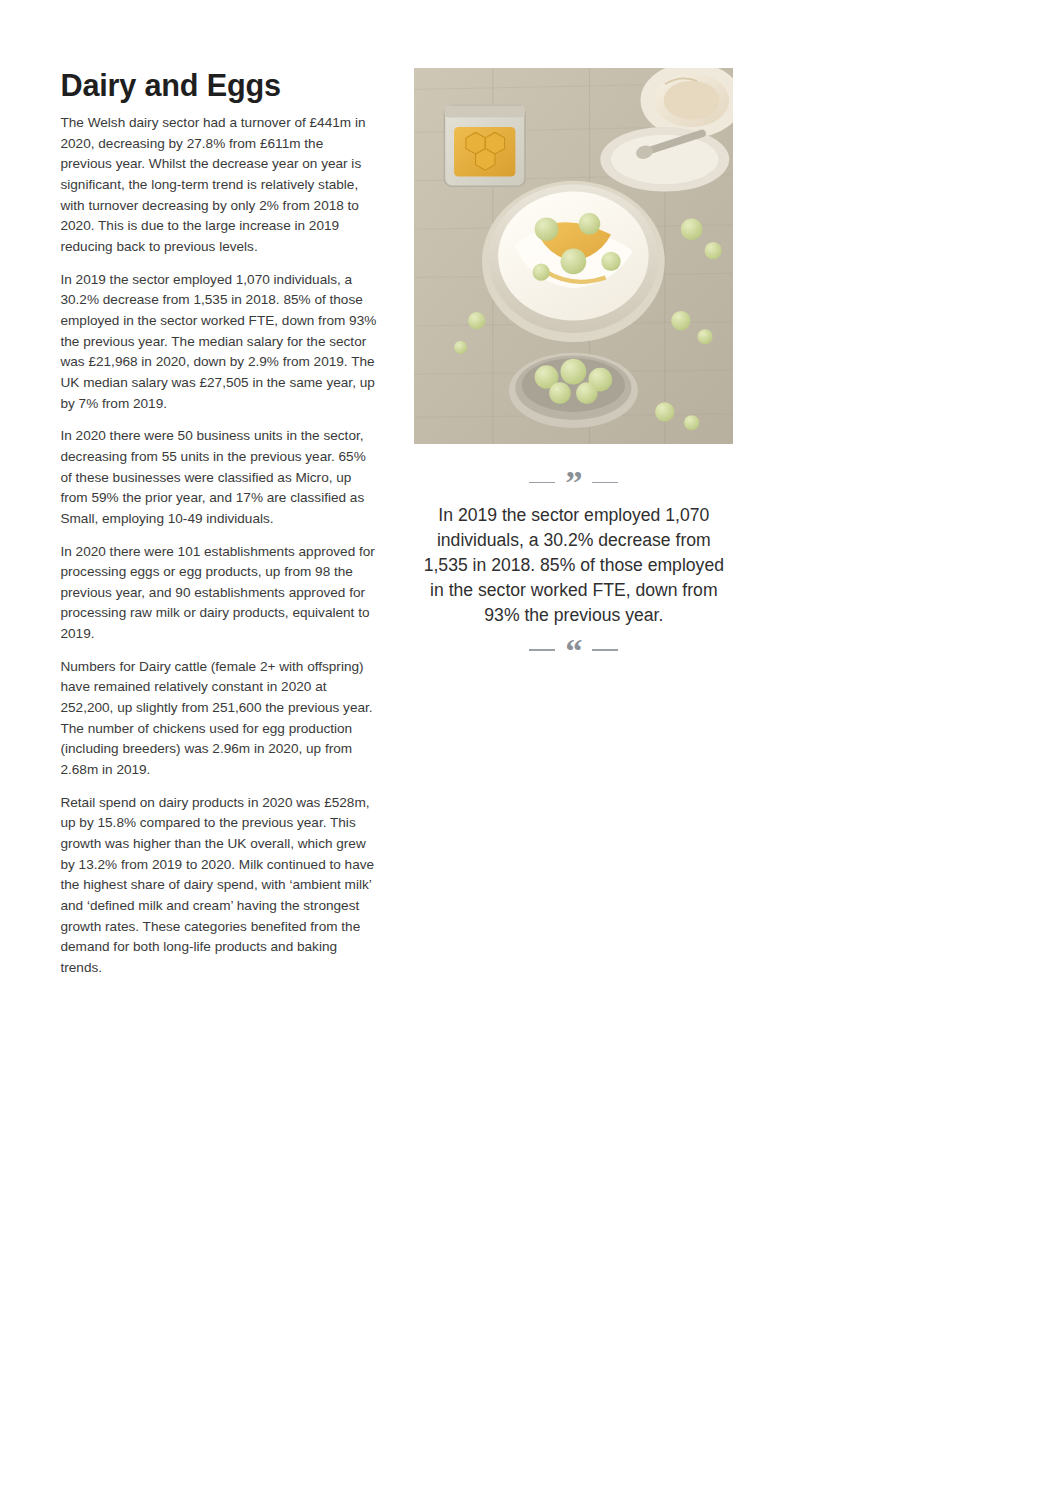Dairy and Eggs
The Welsh dairy sector had a turnover of £441m in 2020, decreasing by 27.8% from £611m the previous year. Whilst the decrease year on year is significant, the long-term trend is relatively stable, with turnover decreasing by only 2% from 2018 to 2020. This is due to the large increase in 2019 reducing back to previous levels.
In 2019 the sector employed 1,070 individuals, a 30.2% decrease from 1,535 in 2018. 85% of those employed in the sector worked FTE, down from 93% the previous year. The median salary for the sector was £21,968 in 2020, down by 2.9% from 2019. The UK median salary was £27,505 in the same year, up by 7% from 2019.
In 2020 there were 50 business units in the sector, decreasing from 55 units in the previous year. 65% of these businesses were classified as Micro, up from 59% the prior year, and 17% are classified as Small, employing 10-49 individuals.
In 2020 there were 101 establishments approved for processing eggs or egg products, up from 98 the previous year, and 90 establishments approved for processing raw milk or dairy products, equivalent to 2019.
Numbers for Dairy cattle (female 2+ with offspring) have remained relatively constant in 2020 at 252,200, up slightly from 251,600 the previous year. The number of chickens used for egg production (including breeders) was 2.96m in 2020, up from 2.68m in 2019.
Retail spend on dairy products in 2020 was £528m, up by 15.8% compared to the previous year. This growth was higher than the UK overall, which grew by 13.2% from 2019 to 2020. Milk continued to have the highest share of dairy spend, with ‘ambient milk’ and ‘defined milk and cream’ having the strongest growth rates. These categories benefited from the demand for both long-life products and baking trends.
”
In 2019 the sector employed 1,070 individuals, a 30.2% decrease from 1,535 in 2018. 85% of those employed in the sector worked FTE, down from 93% the previous year.
“